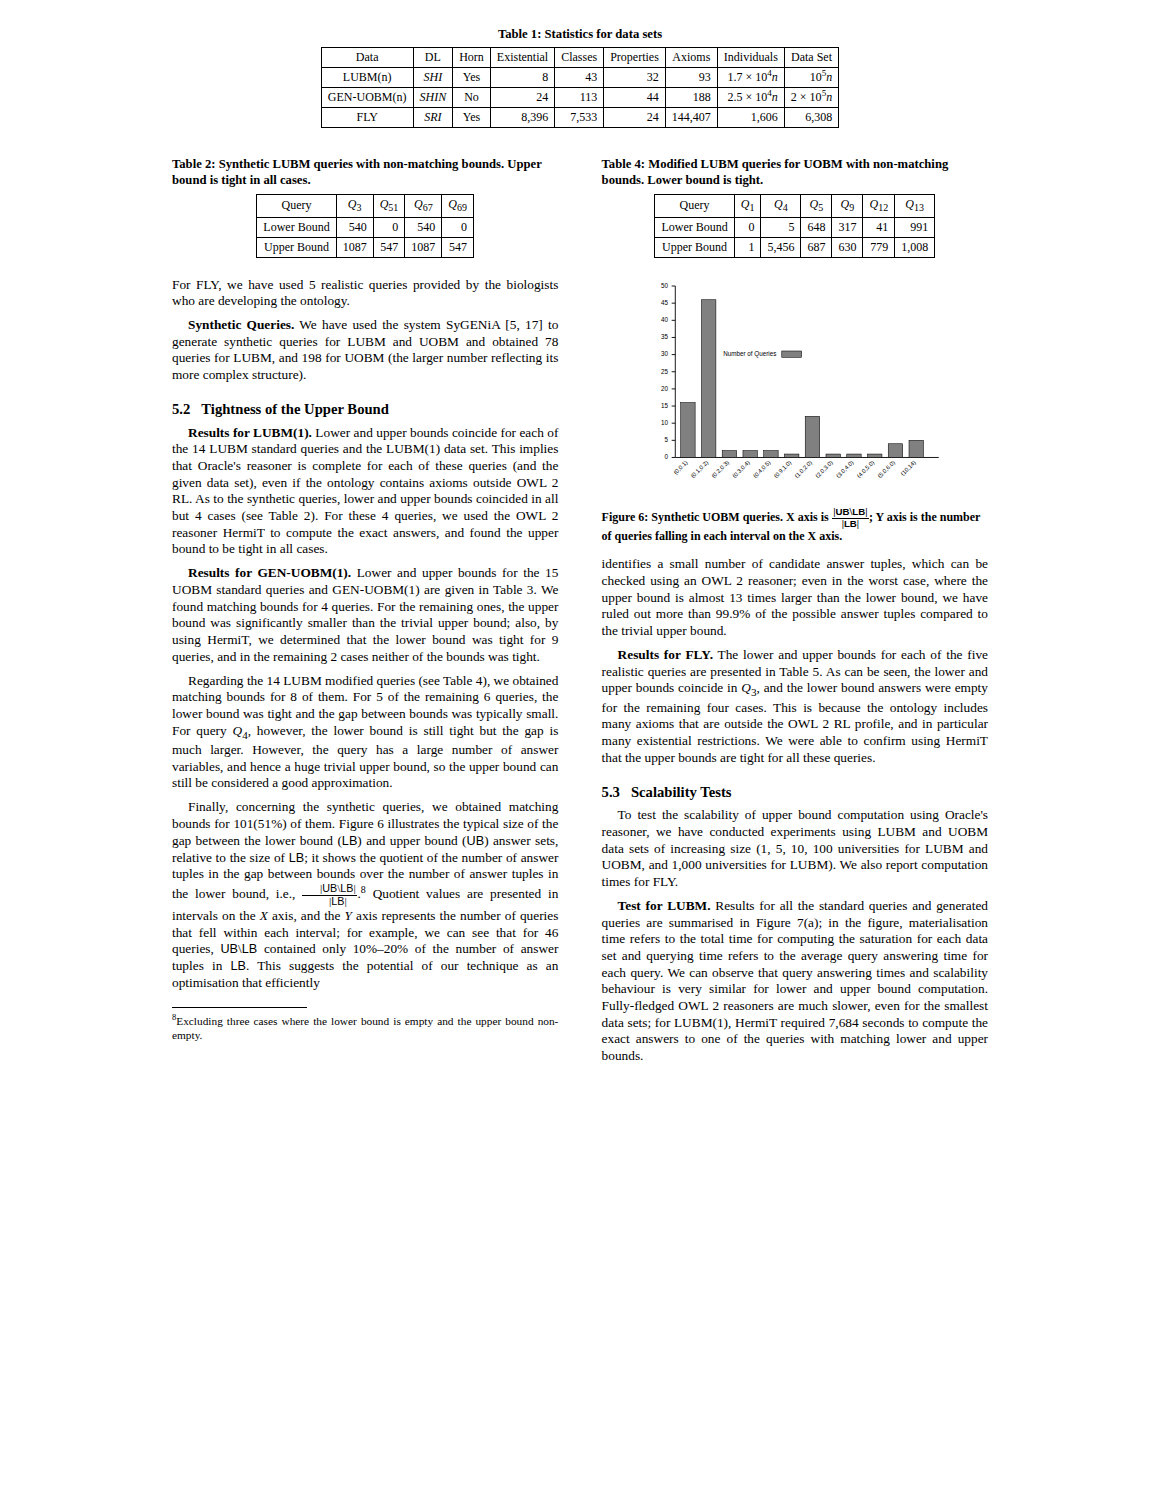Table 1: Statistics for data sets
| Data | DL | Horn | Existential | Classes | Properties | Axioms | Individuals | Data Set |
| --- | --- | --- | --- | --- | --- | --- | --- | --- |
| LUBM(n) | SHI | Yes | 8 | 43 | 32 | 93 | 1.7 × 10 4 n | 10 5 n |
| GEN-UOBM(n) | SHIN | No | 24 | 113 | 44 | 188 | 2.5 × 10 4 n | 2 × 10 5 n |
| FLY | SRI | Yes | 8,396 | 7,533 | 24 | 144,407 | 1,606 | 6,308 |
Table 2: Synthetic LUBM queries with non-matching bounds. Upper bound is tight in all cases.
| Query | Q 3 | Q 51 | Q 67 | Q 69 |
| --- | --- | --- | --- | --- |
| Lower Bound | 540 | 0 | 540 | 0 |
| Upper Bound | 1087 | 547 | 1087 | 547 |
For FLY, we have used 5 realistic queries provided by the biologists who are developing the ontology.
Synthetic Queries. We have used the system SyGENiA [5, 17] to generate synthetic queries for LUBM and UOBM and obtained 78 queries for LUBM, and 198 for UOBM (the larger number reflecting its more complex structure).
5.2 Tightness of the Upper Bound
Results for LUBM(1). Lower and upper bounds coincide for each of the 14 LUBM standard queries and the LUBM(1) data set. This implies that Oracle's reasoner is complete for each of these queries (and the given data set), even if the ontology contains axioms outside OWL 2 RL. As to the synthetic queries, lower and upper bounds coincided in all but 4 cases (see Table 2). For these 4 queries, we used the OWL 2 reasoner HermiT to compute the exact answers, and found the upper bound to be tight in all cases.
Results for GEN-UOBM(1). Lower and upper bounds for the 15 UOBM standard queries and GEN-UOBM(1) are given in Table 3. We found matching bounds for 4 queries. For the remaining ones, the upper bound was significantly smaller than the trivial upper bound; also, by using HermiT, we determined that the lower bound was tight for 9 queries, and in the remaining 2 cases neither of the bounds was tight.
Regarding the 14 LUBM modified queries (see Table 4), we obtained matching bounds for 8 of them. For 5 of the remaining 6 queries, the lower bound was tight and the gap between bounds was typically small. For query Q4, however, the lower bound is still tight but the gap is much larger. However, the query has a large number of answer variables, and hence a huge trivial upper bound, so the upper bound can still be considered a good approximation.
Finally, concerning the synthetic queries, we obtained matching bounds for 101(51%) of them. Figure 6 illustrates the typical size of the gap between the lower bound (LB) and upper bound (UB) answer sets, relative to the size of LB; it shows the quotient of the number of answer tuples in the gap between bounds over the number of answer tuples in the lower bound, i.e., |UB\LB||LB|.8 Quotient values are presented in intervals on the X axis, and the Y axis represents the number of queries that fell within each interval; for example, we can see that for 46 queries, UB\LB contained only 10%–20% of the number of answer tuples in LB. This suggests the potential of our technique as an optimisation that efficiently
8Excluding three cases where the lower bound is empty and the upper bound non-empty.
Table 4: Modified LUBM queries for UOBM with non-matching bounds. Lower bound is tight.
| Query | Q 1 | Q 4 | Q 5 | Q 9 | Q 12 | Q 13 |
| --- | --- | --- | --- | --- | --- | --- |
| Lower Bound | 0 | 5 | 648 | 317 | 41 | 991 |
| Upper Bound | 1 | 5,456 | 687 | 630 | 779 | 1,008 |
0 5 10 15 20 25 30 35 40 45 50 Number of Queries (0,0.1) (0.1,0.2) (0.2,0.3) (0.3,0.4) (0.4,0.5) (0.9,1.0) (1.0,2.0) (2.0,3.0) (3.0,4.0) (4.0,5.0) (5.0,6.0) (10,14)
Figure 6: Synthetic UOBM queries. X axis is |UB\LB||LB|; Y axis is the number of queries falling in each interval on the X axis.
identifies a small number of candidate answer tuples, which can be checked using an OWL 2 reasoner; even in the worst case, where the upper bound is almost 13 times larger than the lower bound, we have ruled out more than 99.9% of the possible answer tuples compared to the trivial upper bound.
Results for FLY. The lower and upper bounds for each of the five realistic queries are presented in Table 5. As can be seen, the lower and upper bounds coincide in Q3, and the lower bound answers were empty for the remaining four cases. This is because the ontology includes many axioms that are outside the OWL 2 RL profile, and in particular many existential restrictions. We were able to confirm using HermiT that the upper bounds are tight for all these queries.
5.3 Scalability Tests
To test the scalability of upper bound computation using Oracle's reasoner, we have conducted experiments using LUBM and UOBM data sets of increasing size (1, 5, 10, 100 universities for LUBM and UOBM, and 1,000 universities for LUBM). We also report computation times for FLY.
Test for LUBM. Results for all the standard queries and generated queries are summarised in Figure 7(a); in the figure, materialisation time refers to the total time for computing the saturation for each data set and querying time refers to the average query answering time for each query. We can observe that query answering times and scalability behaviour is very similar for lower and upper bound computation. Fully-fledged OWL 2 reasoners are much slower, even for the smallest data sets; for LUBM(1), HermiT required 7,684 seconds to compute the exact answers to one of the queries with matching lower and upper bounds.